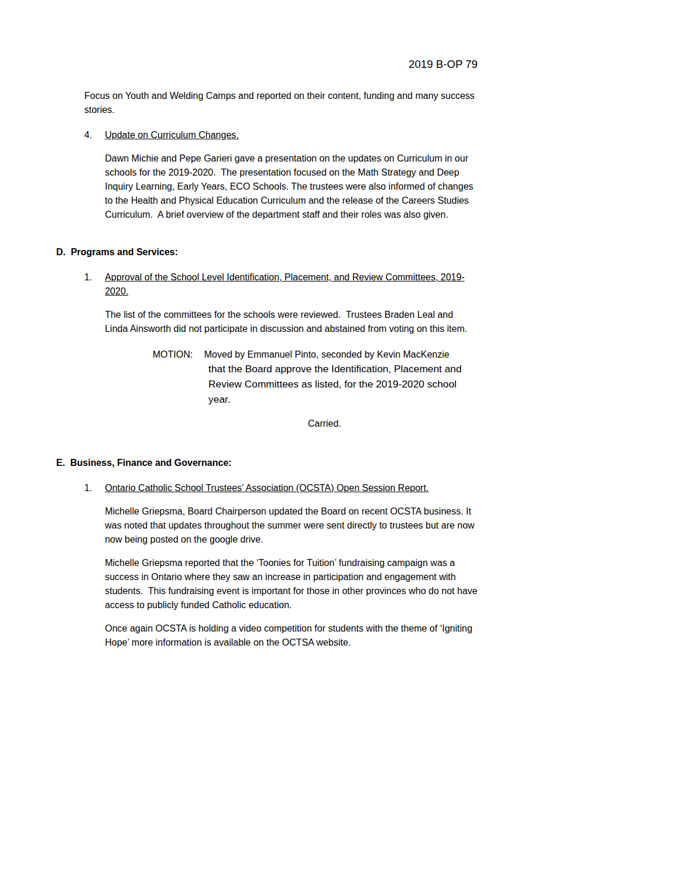2019 B-OP 79
Focus on Youth and Welding Camps and reported on their content, funding and many success stories.
4.
Update on Curriculum Changes.
Dawn Michie and Pepe Garieri gave a presentation on the updates on Curriculum in our schools for the 2019-2020. The presentation focused on the Math Strategy and Deep Inquiry Learning, Early Years, ECO Schools. The trustees were also informed of changes to the Health and Physical Education Curriculum and the release of the Careers Studies Curriculum. A brief overview of the department staff and their roles was also given.
D. Programs and Services:
1.
Approval of the School Level Identification, Placement, and Review Committees, 2019-2020.
The list of the committees for the schools were reviewed. Trustees Braden Leal and Linda Ainsworth did not participate in discussion and abstained from voting on this item.
MOTION:
Moved by Emmanuel Pinto, seconded by Kevin MacKenzie
that the Board approve the Identification, Placement and Review Committees as listed, for the 2019-2020 school year.
Carried.
E. Business, Finance and Governance:
1.
Ontario Catholic School Trustees’ Association (OCSTA) Open Session Report.
Michelle Griepsma, Board Chairperson updated the Board on recent OCSTA business. It was noted that updates throughout the summer were sent directly to trustees but are now now being posted on the google drive.
Michelle Griepsma reported that the ‘Toonies for Tuition’ fundraising campaign was a success in Ontario where they saw an increase in participation and engagement with students. This fundraising event is important for those in other provinces who do not have access to publicly funded Catholic education.
Once again OCSTA is holding a video competition for students with the theme of ‘Igniting Hope’ more information is available on the OCTSA website.